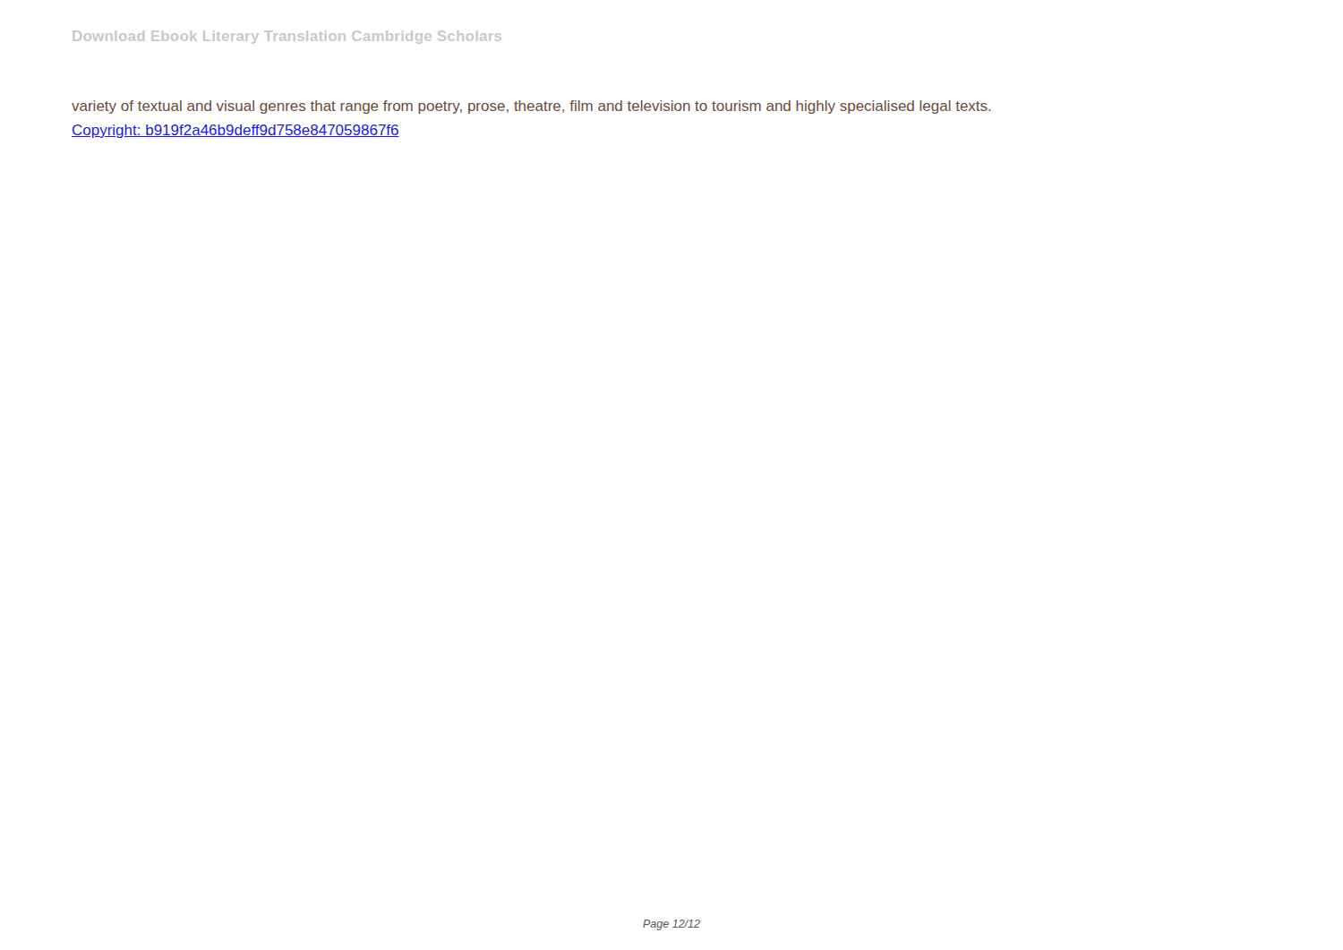Download Ebook Literary Translation Cambridge Scholars
variety of textual and visual genres that range from poetry, prose, theatre, film and television to tourism and highly specialised legal texts.
Copyright: b919f2a46b9deff9d758e847059867f6
Page 12/12